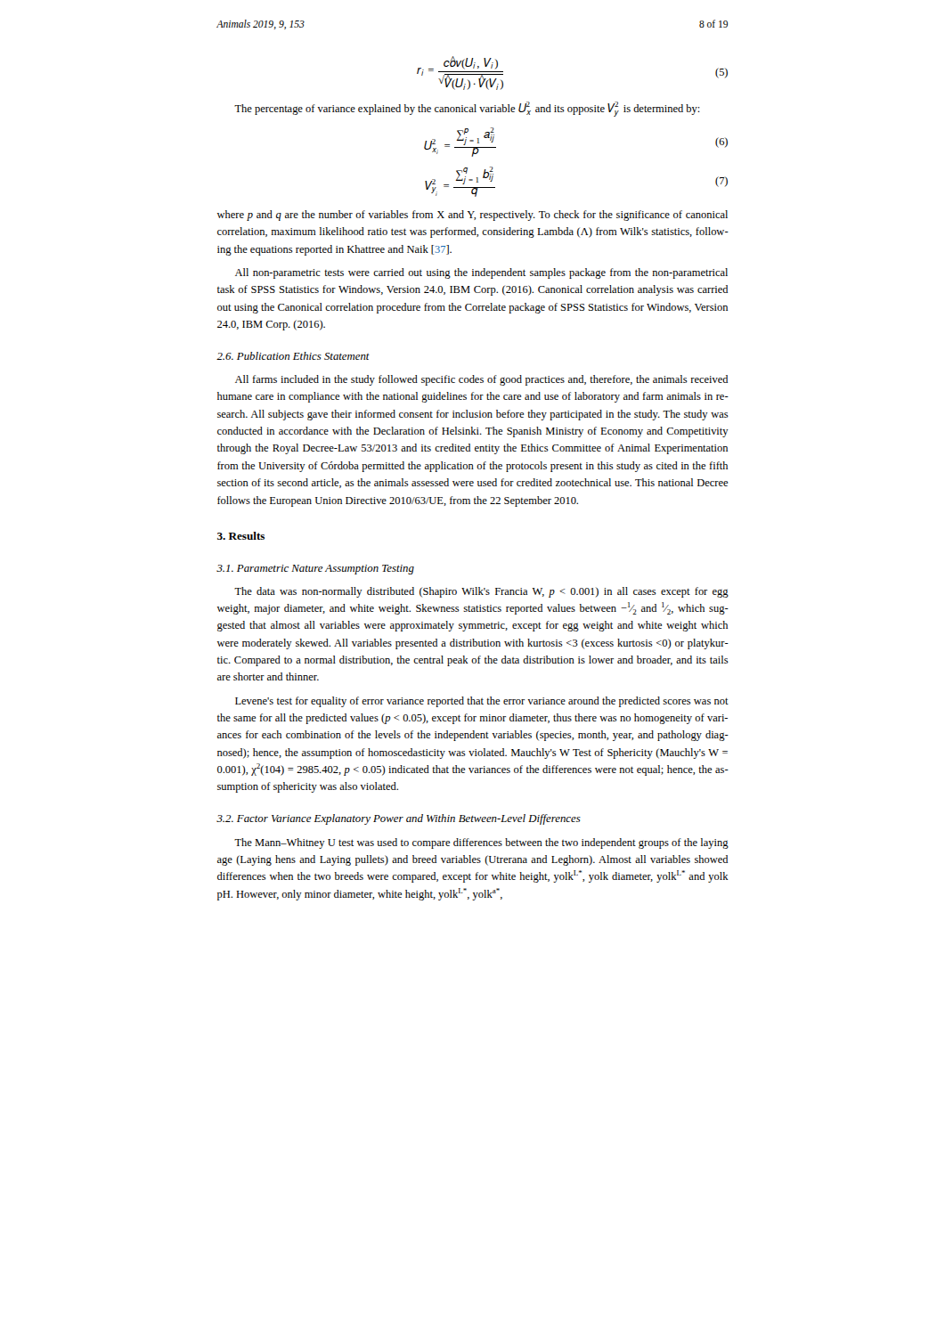Animals 2019, 9, 153
8 of 19
ri = co^v (Ui,Vi) V^ (Ui) · V^ (Vi)
(5)
The percentage of variance explained by the canonical variable Ux2 and its opposite Vy2 is determined by:
Uxi2 = ∑ j=1 p aij2 p
(6)
Vyi2 = ∑ j=1 q bij2 q
(7)
where p and q are the number of variables from X and Y, respectively. To check for the significance of canonical correlation, maximum likelihood ratio test was performed, considering Lambda (Λ) from Wilk's statistics, following the equations reported in Khattree and Naik [37].
All non-parametric tests were carried out using the independent samples package from the non-parametrical task of SPSS Statistics for Windows, Version 24.0, IBM Corp. (2016). Canonical correlation analysis was carried out using the Canonical correlation procedure from the Correlate package of SPSS Statistics for Windows, Version 24.0, IBM Corp. (2016).
2.6. Publication Ethics Statement
All farms included in the study followed specific codes of good practices and, therefore, the animals received humane care in compliance with the national guidelines for the care and use of laboratory and farm animals in research. All subjects gave their informed consent for inclusion before they participated in the study. The study was conducted in accordance with the Declaration of Helsinki. The Spanish Ministry of Economy and Competitivity through the Royal Decree-Law 53/2013 and its credited entity the Ethics Committee of Animal Experimentation from the University of Córdoba permitted the application of the protocols present in this study as cited in the fifth section of its second article, as the animals assessed were used for credited zootechnical use. This national Decree follows the European Union Directive 2010/63/UE, from the 22 September 2010.
3. Results
3.1. Parametric Nature Assumption Testing
The data was non-normally distributed (Shapiro Wilk's Francia W, p < 0.001) in all cases except for egg weight, major diameter, and white weight. Skewness statistics reported values between −1⁄2 and 1⁄2, which suggested that almost all variables were approximately symmetric, except for egg weight and white weight which were moderately skewed. All variables presented a distribution with kurtosis <3 (excess kurtosis <0) or platykurtic. Compared to a normal distribution, the central peak of the data distribution is lower and broader, and its tails are shorter and thinner.
Levene's test for equality of error variance reported that the error variance around the predicted scores was not the same for all the predicted values (p < 0.05), except for minor diameter, thus there was no homogeneity of variances for each combination of the levels of the independent variables (species, month, year, and pathology diagnosed); hence, the assumption of homoscedasticity was violated. Mauchly's W Test of Sphericity (Mauchly's W = 0.001), χ2(104) = 2985.402, p < 0.05) indicated that the variances of the differences were not equal; hence, the assumption of sphericity was also violated.
3.2. Factor Variance Explanatory Power and Within Between-Level Differences
The Mann–Whitney U test was used to compare differences between the two independent groups of the laying age (Laying hens and Laying pullets) and breed variables (Utrerana and Leghorn). Almost all variables showed differences when the two breeds were compared, except for white height, yolkL*, yolk diameter, yolkL* and yolk pH. However, only minor diameter, white height, yolkL*, yolka*,